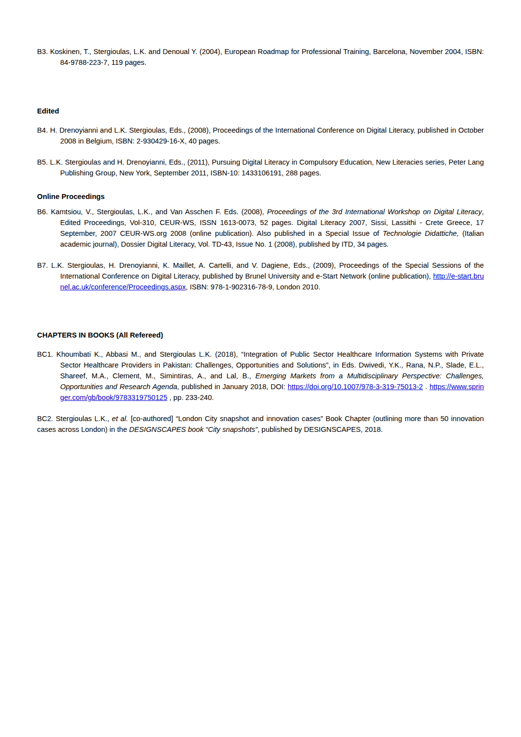B3. Koskinen, T., Stergioulas, L.K. and Denoual Y. (2004), European Roadmap for Professional Training, Barcelona, November 2004, ISBN: 84-9788-223-7, 119 pages.
Edited
B4. H. Drenoyianni and L.K. Stergioulas, Eds., (2008), Proceedings of the International Conference on Digital Literacy, published in October 2008 in Belgium, ISBN: 2-930429-16-X, 40 pages.
B5. L.K. Stergioulas and H. Drenoyianni, Eds., (2011), Pursuing Digital Literacy in Compulsory Education, New Literacies series, Peter Lang Publishing Group, New York, September 2011, ISBN-10: 1433106191, 288 pages.
Online Proceedings
B6. Kamtsiou, V., Stergioulas, L.K., and Van Asschen F. Eds. (2008), Proceedings of the 3rd International Workshop on Digital Literacy, Edited Proceedings, Vol-310, CEUR-WS, ISSN 1613-0073, 52 pages. Digital Literacy 2007, Sissi, Lassithi - Crete Greece, 17 September, 2007 CEUR-WS.org 2008 (online publication). Also published in a Special Issue of Technologie Didattiche, (Italian academic journal), Dossier Digital Literacy, Vol. TD-43, Issue No. 1 (2008), published by ITD, 34 pages.
B7. L.K. Stergioulas, H. Drenoyianni, K. Maillet, A. Cartelli, and V. Dagiene, Eds., (2009), Proceedings of the Special Sessions of the International Conference on Digital Literacy, published by Brunel University and e-Start Network (online publication), http://e-start.brunel.ac.uk/conference/Proceedings.aspx, ISBN: 978-1-902316-78-9, London 2010.
CHAPTERS IN BOOKS (All Refereed)
BC1. Khoumbati K., Abbasi M., and Stergioulas L.K. (2018), “Integration of Public Sector Healthcare Information Systems with Private Sector Healthcare Providers in Pakistan: Challenges, Opportunities and Solutions”, in Eds. Dwivedi, Y.K., Rana, N.P., Slade, E.L., Shareef, M.A., Clement, M., Simintiras, A., and Lal, B., Emerging Markets from a Multidisciplinary Perspective: Challenges, Opportunities and Research Agenda, published in January 2018, DOI: https://doi.org/10.1007/978-3-319-75013-2 . https://www.springer.com/gb/book/9783319750125 , pp. 233-240.
BC2. Stergioulas L.K., et al. [co-authored] “London City snapshot and innovation cases” Book Chapter (outlining more than 50 innovation cases across London) in the DESIGNSCAPES book “City snapshots”, published by DESIGNSCAPES, 2018.